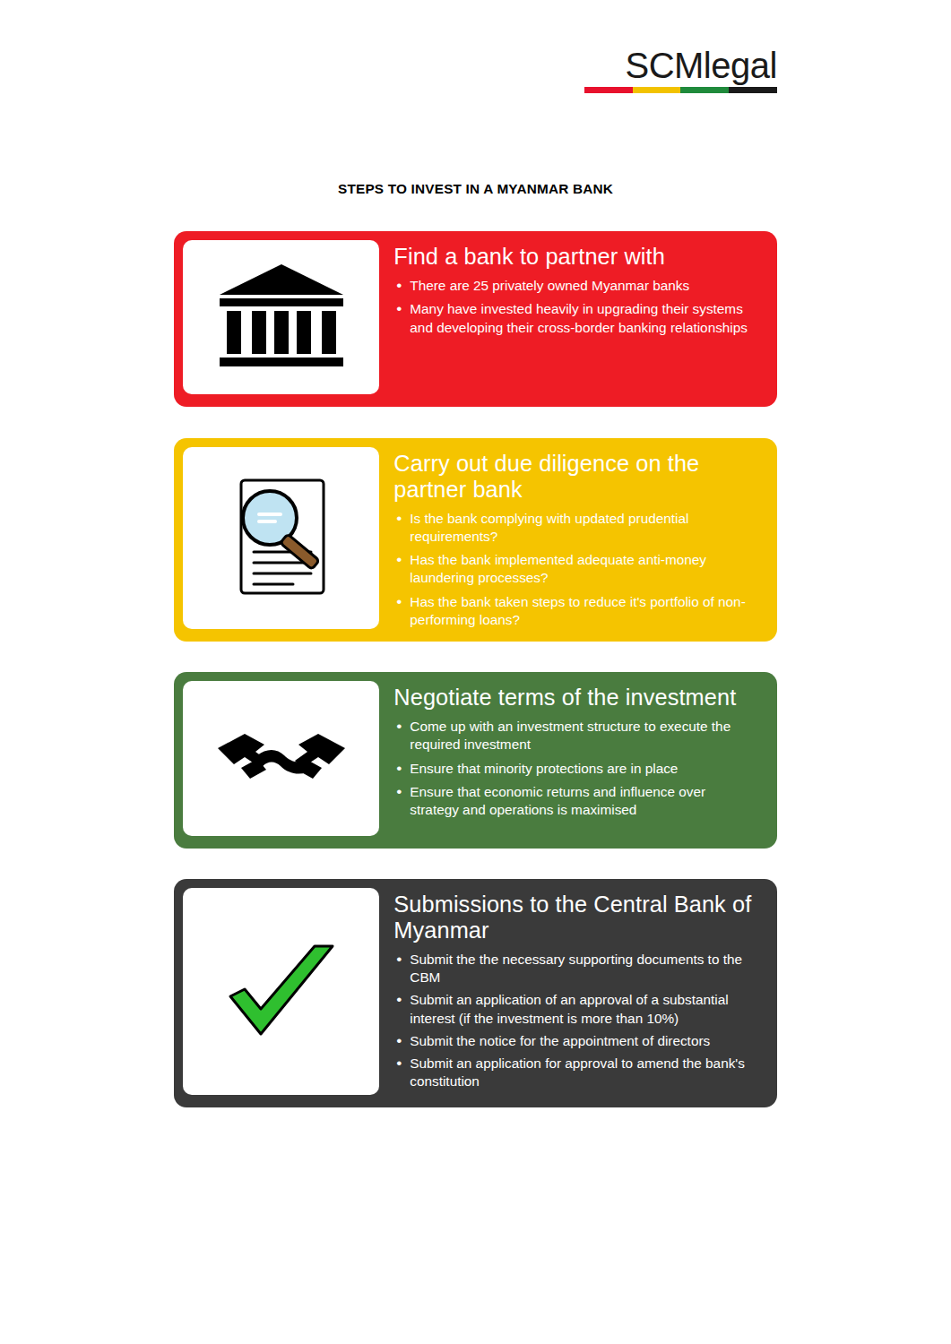SCM legal
Steps to invest in a Myanmar bank
Find a bank to partner with
There are 25 privately owned Myanmar banks
Many have invested heavily in upgrading their systems and developing their cross-border banking relationships
Carry out due diligence on the partner bank
Is the bank complying with updated prudential requirements?
Has the bank implemented adequate anti-money laundering processes?
Has the bank taken steps to reduce it's portfolio of non-performing loans?
Negotiate terms of the investment
Come up with an investment structure to execute the required investment
Ensure that minority protections are in place
Ensure that economic returns and influence over strategy and operations is maximised
Submissions to the Central Bank of Myanmar
Submit the the necessary supporting documents to the CBM
Submit an application of an approval of a substantial interest (if the investment is more than 10%)
Submit the notice for the appointment of directors
Submit an application for approval to amend the bank's constitution